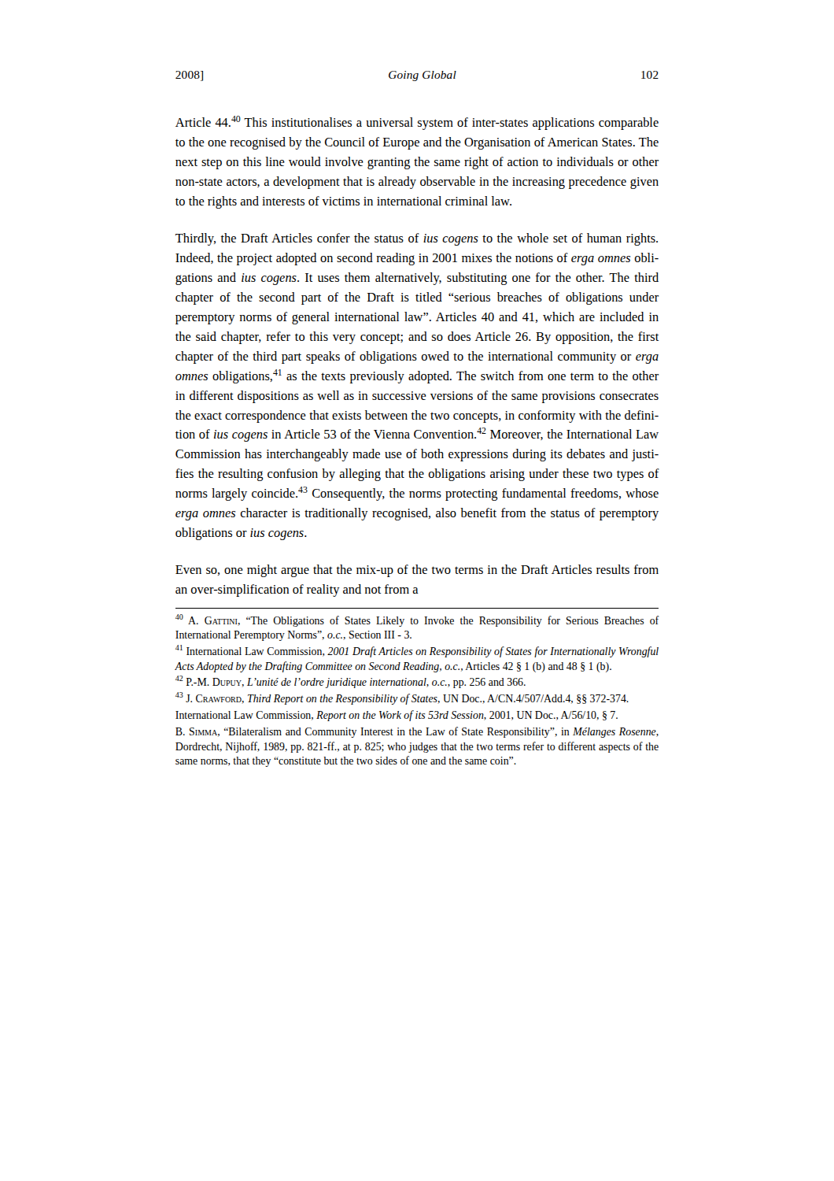2008] Going Global 102
Article 44.40 This institutionalises a universal system of inter-states applications comparable to the one recognised by the Council of Europe and the Organisation of American States. The next step on this line would involve granting the same right of action to individuals or other non-state actors, a development that is already observable in the increasing precedence given to the rights and interests of victims in international criminal law.
Thirdly, the Draft Articles confer the status of ius cogens to the whole set of human rights. Indeed, the project adopted on second reading in 2001 mixes the notions of erga omnes obligations and ius cogens. It uses them alternatively, substituting one for the other. The third chapter of the second part of the Draft is titled “serious breaches of obligations under peremptory norms of general international law”. Articles 40 and 41, which are included in the said chapter, refer to this very concept; and so does Article 26. By opposition, the first chapter of the third part speaks of obligations owed to the international community or erga omnes obligations,41 as the texts previously adopted. The switch from one term to the other in different dispositions as well as in successive versions of the same provisions consecrates the exact correspondence that exists between the two concepts, in conformity with the definition of ius cogens in Article 53 of the Vienna Convention.42 Moreover, the International Law Commission has interchangeably made use of both expressions during its debates and justifies the resulting confusion by alleging that the obligations arising under these two types of norms largely coincide.43 Consequently, the norms protecting fundamental freedoms, whose erga omnes character is traditionally recognised, also benefit from the status of peremptory obligations or ius cogens.
Even so, one might argue that the mix-up of the two terms in the Draft Articles results from an over-simplification of reality and not from a
40 A. Gattini, “The Obligations of States Likely to Invoke the Responsibility for Serious Breaches of International Peremptory Norms”, o.c., Section III - 3.
41 International Law Commission, 2001 Draft Articles on Responsibility of States for Internationally Wrongful Acts Adopted by the Drafting Committee on Second Reading, o.c., Articles 42 § 1 (b) and 48 § 1 (b).
42 P.-M. Dupuy, L’unité de l’ordre juridique international, o.c., pp. 256 and 366.
43 J. Crawford, Third Report on the Responsibility of States, UN Doc., A/CN.4/507/Add.4, §§ 372-374.
International Law Commission, Report on the Work of its 53rd Session, 2001, UN Doc., A/56/10, § 7.
B. Simma, “Bilateralism and Community Interest in the Law of State Responsibility”, in Mélanges Rosenne, Dordrecht, Nijhoff, 1989, pp. 821-ff., at p. 825; who judges that the two terms refer to different aspects of the same norms, that they “constitute but the two sides of one and the same coin”.